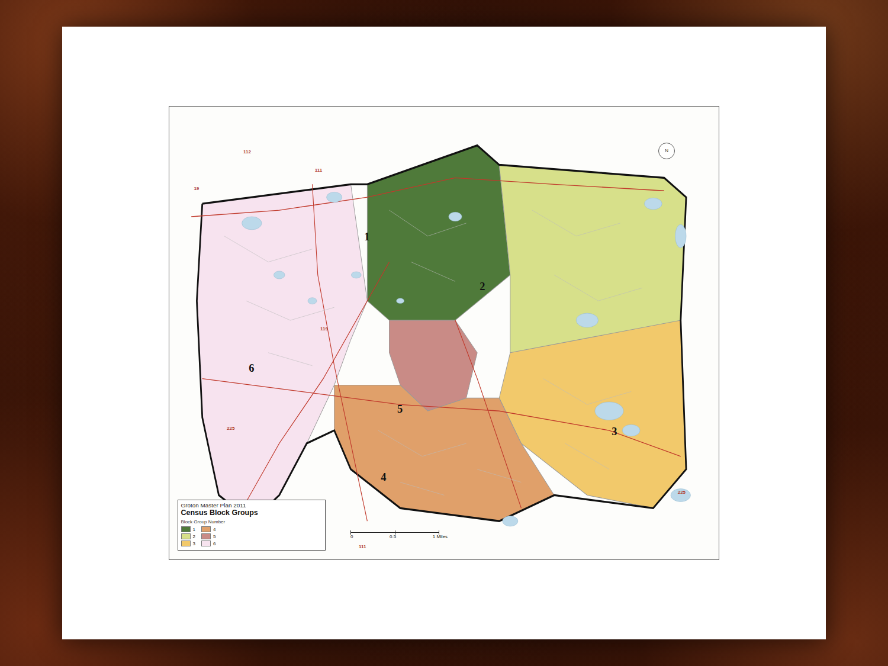1 2 3 4 5 6 112 19 111 119 225 111 225
N
Groton Master Plan 2011
Census Block Groups
Block Group Number
1
2
3
4
5
6
00.51 Miles